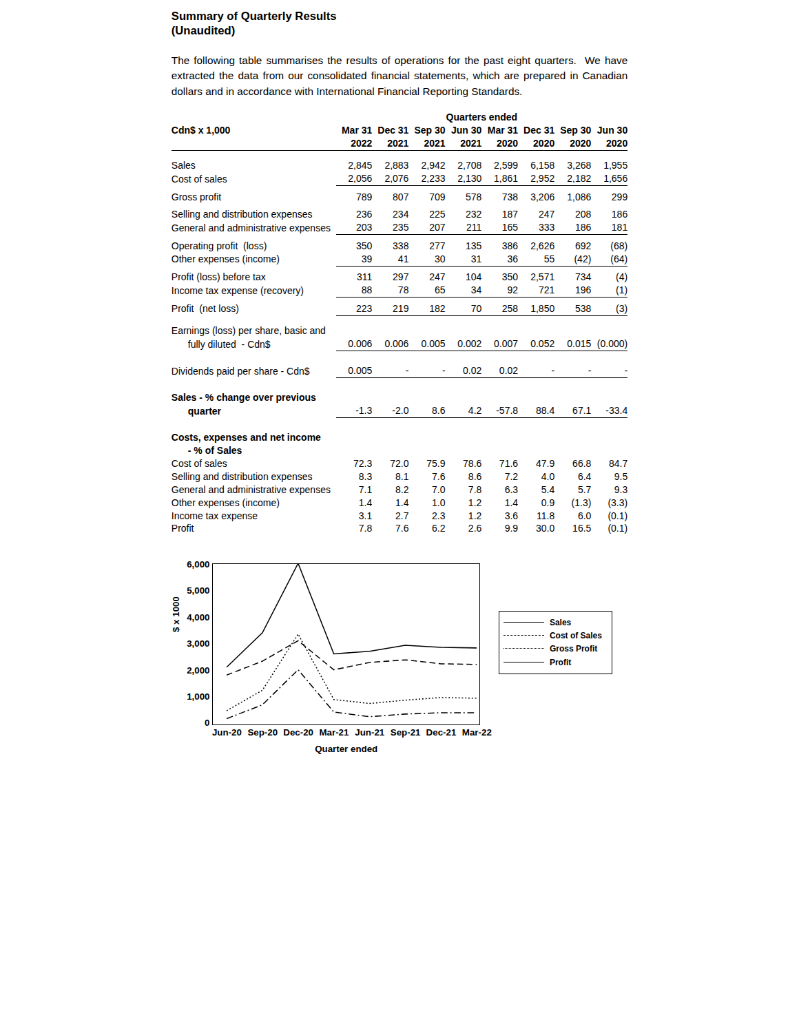Summary of Quarterly Results(Unaudited)
The following table summarises the results of operations for the past eight quarters. We have extracted the data from our consolidated financial statements, which are prepared in Canadian dollars and in accordance with International Financial Reporting Standards.
| | Quarters ended |
| Cdn$ x 1,000 | Mar 31 | Dec 31 | Sep 30 | Jun 30 | Mar 31 | Dec 31 | Sep 30 | Jun 30 |
| | 2022 | 2021 | 2021 | 2021 | 2020 | 2020 | 2020 | 2020 |
| Sales | 2,845 | 2,883 | 2,942 | 2,708 | 2,599 | 6,158 | 3,268 | 1,955 |
| Cost of sales | 2,056 | 2,076 | 2,233 | 2,130 | 1,861 | 2,952 | 2,182 | 1,656 |
| Gross profit | 789 | 807 | 709 | 578 | 738 | 3,206 | 1,086 | 299 |
| Selling and distribution expenses | 236 | 234 | 225 | 232 | 187 | 247 | 208 | 186 |
| General and administrative expenses | 203 | 235 | 207 | 211 | 165 | 333 | 186 | 181 |
| Operating profit (loss) | 350 | 338 | 277 | 135 | 386 | 2,626 | 692 | (68) |
| Other expenses (income) | 39 | 41 | 30 | 31 | 36 | 55 | (42) | (64) |
| Profit (loss) before tax | 311 | 297 | 247 | 104 | 350 | 2,571 | 734 | (4) |
| Income tax expense (recovery) | 88 | 78 | 65 | 34 | 92 | 721 | 196 | (1) |
| Profit (net loss) | 223 | 219 | 182 | 70 | 258 | 1,850 | 538 | (3) |
| Earnings (loss) per share, basic and | | | | | | | | |
| fully diluted - Cdn$ | 0.006 | 0.006 | 0.005 | 0.002 | 0.007 | 0.052 | 0.015 | (0.000) |
| Dividends paid per share - Cdn$ | 0.005 | - | - | 0.02 | 0.02 | - | - | - |
| Sales - % change over previous | | | | | | | | |
| quarter | -1.3 | -2.0 | 8.6 | 4.2 | -57.8 | 88.4 | 67.1 | -33.4 |
| Costs, expenses and net income | | | | | | | | |
| - % of Sales | | | | | | | | |
| Cost of sales | 72.3 | 72.0 | 75.9 | 78.6 | 71.6 | 47.9 | 66.8 | 84.7 |
| Selling and distribution expenses | 8.3 | 8.1 | 7.6 | 8.6 | 7.2 | 4.0 | 6.4 | 9.5 |
| General and administrative expenses | 7.1 | 8.2 | 7.0 | 7.8 | 6.3 | 5.4 | 5.7 | 9.3 |
| Other expenses (income) | 1.4 | 1.4 | 1.0 | 1.2 | 1.4 | 0.9 | (1.3) | (3.3) |
| Income tax expense | 3.1 | 2.7 | 2.3 | 1.2 | 3.6 | 11.8 | 6.0 | (0.1) |
| Profit | 7.8 | 7.6 | 6.2 | 2.6 | 9.9 | 30.0 | 16.5 | (0.1) |
$ x 1000
6,000
5,000
4,000
3,000
2,000
1,000
0
Jun-20
Sep-20
Dec-20
Mar-21
Jun-21
Sep-21
Dec-21
Mar-22
Quarter ended
Sales
Cost of Sales
Gross Profit
Profit